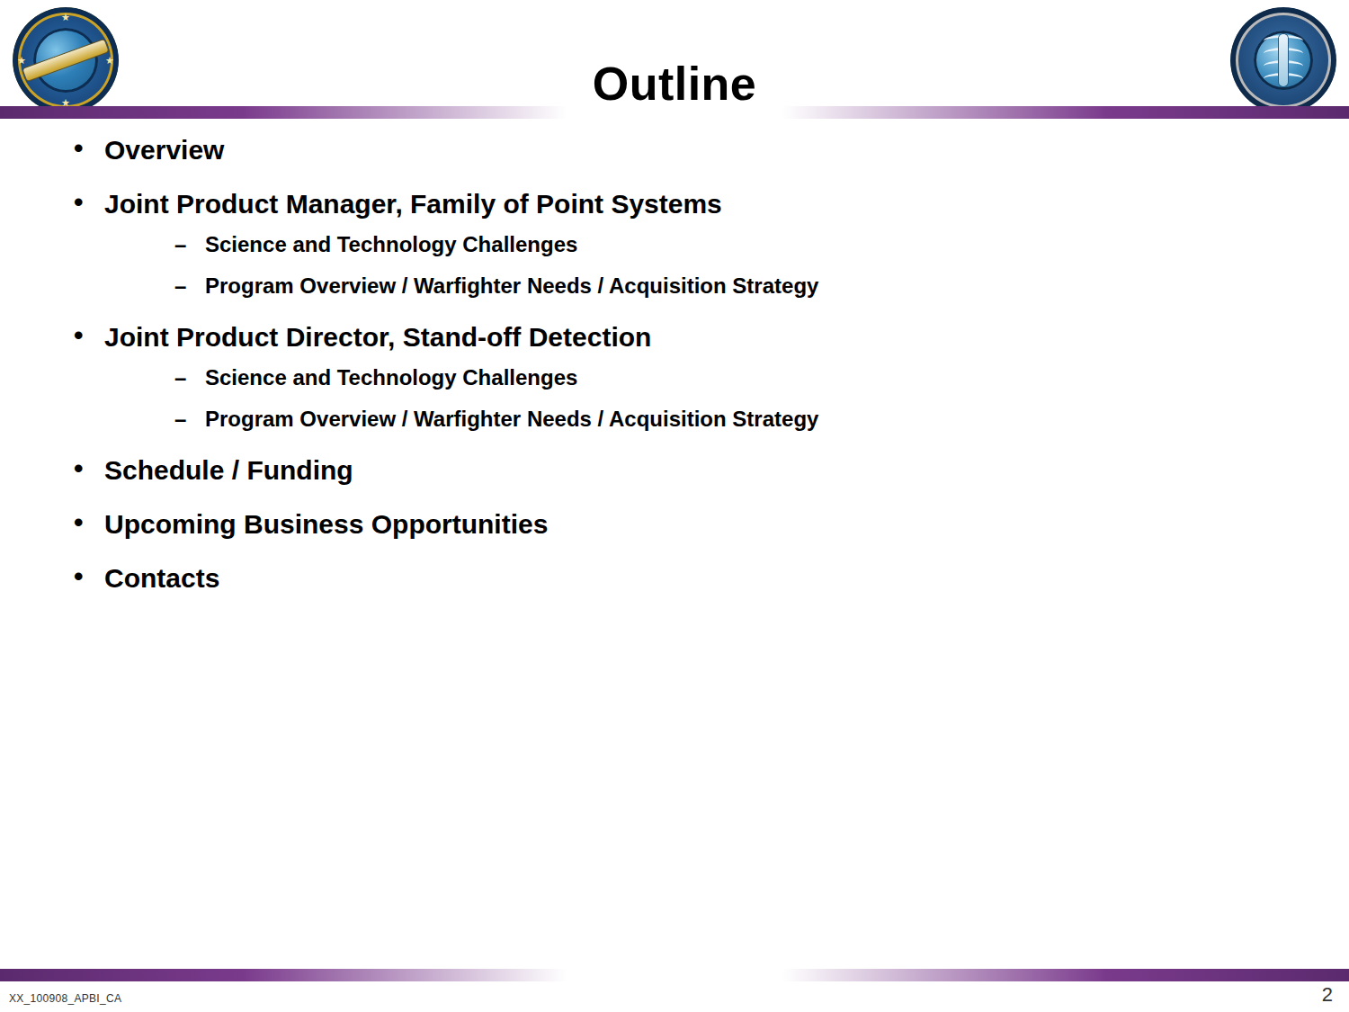★ ★ ★ ★
Outline
Overview
Joint Product Manager, Family of Point Systems
Science and Technology Challenges
Program Overview / Warfighter Needs / Acquisition Strategy
Joint Product Director, Stand-off Detection
Science and Technology Challenges
Program Overview / Warfighter Needs / Acquisition Strategy
Schedule / Funding
Upcoming Business Opportunities
Contacts
XX_100908_APBI_CA
2